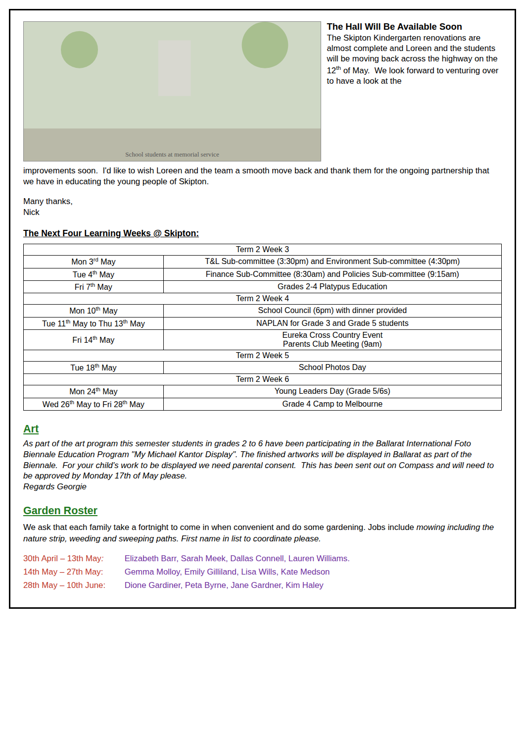The Hall Will Be Available Soon
The Skipton Kindergarten renovations are almost complete and Loreen and the students will be moving back across the highway on the 12th of May. We look forward to venturing over to have a look at the
improvements soon. I'd like to wish Loreen and the team a smooth move back and thank them for the ongoing partnership that we have in educating the young people of Skipton.
Many thanks,
Nick
The Next Four Learning Weeks @ Skipton:
| Term 2 Week 3 |
| Mon 3 rd May | T&L Sub-committee (3:30pm) and Environment Sub-committee (4:30pm) |
| Tue 4 th May | Finance Sub-Committee (8:30am) and Policies Sub-committee (9:15am) |
| Fri 7 th May | Grades 2-4 Platypus Education |
| Term 2 Week 4 |
| Mon 10 th May | School Council (6pm) with dinner provided |
| Tue 11 th May to Thu 13 th May | NAPLAN for Grade 3 and Grade 5 students |
| Fri 14 th May | Eureka Cross Country Event Parents Club Meeting (9am) |
| Term 2 Week 5 |
| Tue 18 th May | School Photos Day |
| Term 2 Week 6 |
| Mon 24 th May | Young Leaders Day (Grade 5/6s) |
| Wed 26 th May to Fri 28 th May | Grade 4 Camp to Melbourne |
Art
As part of the art program this semester students in grades 2 to 6 have been participating in the Ballarat International Foto Biennale Education Program "My Michael Kantor Display". The finished artworks will be displayed in Ballarat as part of the Biennale. For your child's work to be displayed we need parental consent. This has been sent out on Compass and will need to be approved by Monday 17th of May please.
Regards Georgie
Garden Roster
We ask that each family take a fortnight to come in when convenient and do some gardening. Jobs include mowing including the nature strip, weeding and sweeping paths. First name in list to coordinate please.
30th April – 13th May: Elizabeth Barr, Sarah Meek, Dallas Connell, Lauren Williams.
14th May – 27th May: Gemma Molloy, Emily Gilliland, Lisa Wills, Kate Medson
28th May – 10th June: Dione Gardiner, Peta Byrne, Jane Gardner, Kim Haley